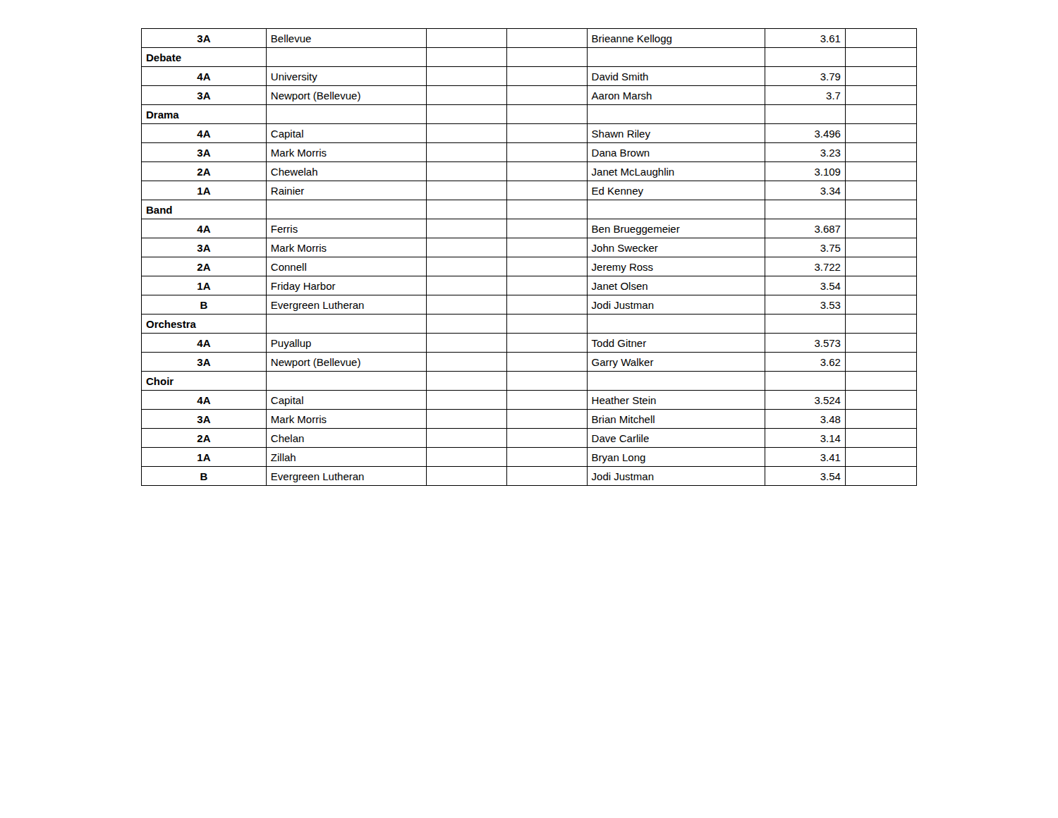| 3A | Bellevue | | | Brieanne Kellogg | 3.61 | |
| Debate | | | | | | |
| 4A | University | | | David Smith | 3.79 | |
| 3A | Newport (Bellevue) | | | Aaron Marsh | 3.7 | |
| Drama | | | | | | |
| 4A | Capital | | | Shawn Riley | 3.496 | |
| 3A | Mark Morris | | | Dana Brown | 3.23 | |
| 2A | Chewelah | | | Janet McLaughlin | 3.109 | |
| 1A | Rainier | | | Ed Kenney | 3.34 | |
| Band | | | | | | |
| 4A | Ferris | | | Ben Brueggemeier | 3.687 | |
| 3A | Mark Morris | | | John Swecker | 3.75 | |
| 2A | Connell | | | Jeremy Ross | 3.722 | |
| 1A | Friday Harbor | | | Janet Olsen | 3.54 | |
| B | Evergreen Lutheran | | | Jodi Justman | 3.53 | |
| Orchestra | | | | | | |
| 4A | Puyallup | | | Todd Gitner | 3.573 | |
| 3A | Newport (Bellevue) | | | Garry Walker | 3.62 | |
| Choir | | | | | | |
| 4A | Capital | | | Heather Stein | 3.524 | |
| 3A | Mark Morris | | | Brian Mitchell | 3.48 | |
| 2A | Chelan | | | Dave Carlile | 3.14 | |
| 1A | Zillah | | | Bryan Long | 3.41 | |
| B | Evergreen Lutheran | | | Jodi Justman | 3.54 | |